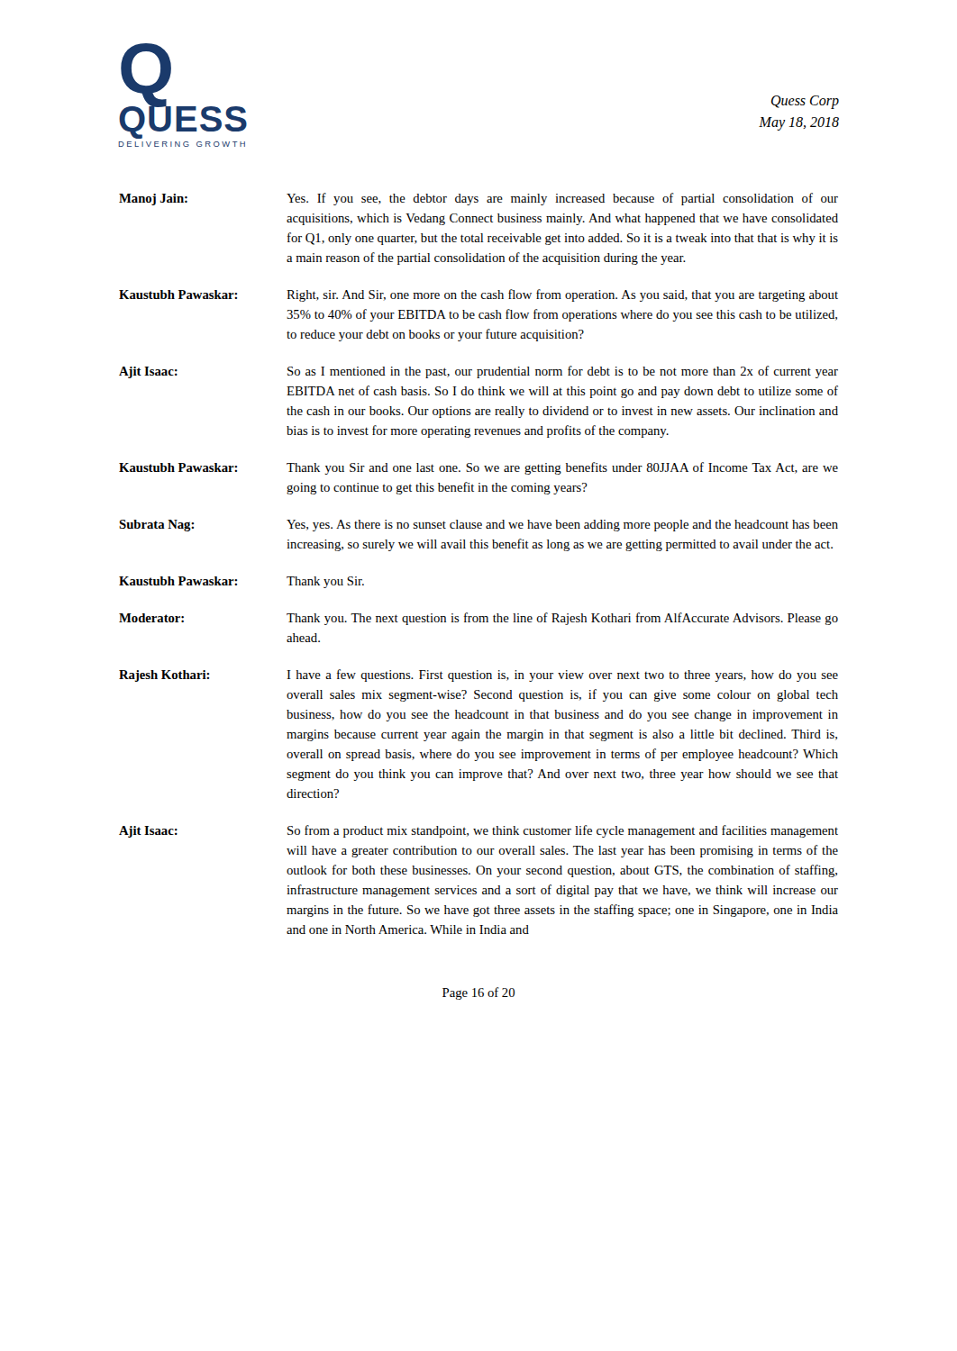Q
QUESS
DELIVERING GROWTH
Quess Corp
May 18, 2018
| Manoj Jain: | Yes. If you see, the debtor days are mainly increased because of partial consolidation of our acquisitions, which is Vedang Connect business mainly. And what happened that we have consolidated for Q1, only one quarter, but the total receivable get into added. So it is a tweak into that that is why it is a main reason of the partial consolidation of the acquisition during the year. |
| Kaustubh Pawaskar: | Right, sir. And Sir, one more on the cash flow from operation. As you said, that you are targeting about 35% to 40% of your EBITDA to be cash flow from operations where do you see this cash to be utilized, to reduce your debt on books or your future acquisition? |
| Ajit Isaac: | So as I mentioned in the past, our prudential norm for debt is to be not more than 2x of current year EBITDA net of cash basis. So I do think we will at this point go and pay down debt to utilize some of the cash in our books. Our options are really to dividend or to invest in new assets. Our inclination and bias is to invest for more operating revenues and profits of the company. |
| Kaustubh Pawaskar: | Thank you Sir and one last one. So we are getting benefits under 80JJAA of Income Tax Act, are we going to continue to get this benefit in the coming years? |
| Subrata Nag: | Yes, yes. As there is no sunset clause and we have been adding more people and the headcount has been increasing, so surely we will avail this benefit as long as we are getting permitted to avail under the act. |
| Kaustubh Pawaskar: | Thank you Sir. |
| Moderator: | Thank you. The next question is from the line of Rajesh Kothari from AlfAccurate Advisors. Please go ahead. |
| Rajesh Kothari: | I have a few questions. First question is, in your view over next two to three years, how do you see overall sales mix segment-wise? Second question is, if you can give some colour on global tech business, how do you see the headcount in that business and do you see change in improvement in margins because current year again the margin in that segment is also a little bit declined. Third is, overall on spread basis, where do you see improvement in terms of per employee headcount? Which segment do you think you can improve that? And over next two, three year how should we see that direction? |
| Ajit Isaac: | So from a product mix standpoint, we think customer life cycle management and facilities management will have a greater contribution to our overall sales. The last year has been promising in terms of the outlook for both these businesses. On your second question, about GTS, the combination of staffing, infrastructure management services and a sort of digital pay that we have, we think will increase our margins in the future. So we have got three assets in the staffing space; one in Singapore, one in India and one in North America. While in India and |
Page 16 of 20